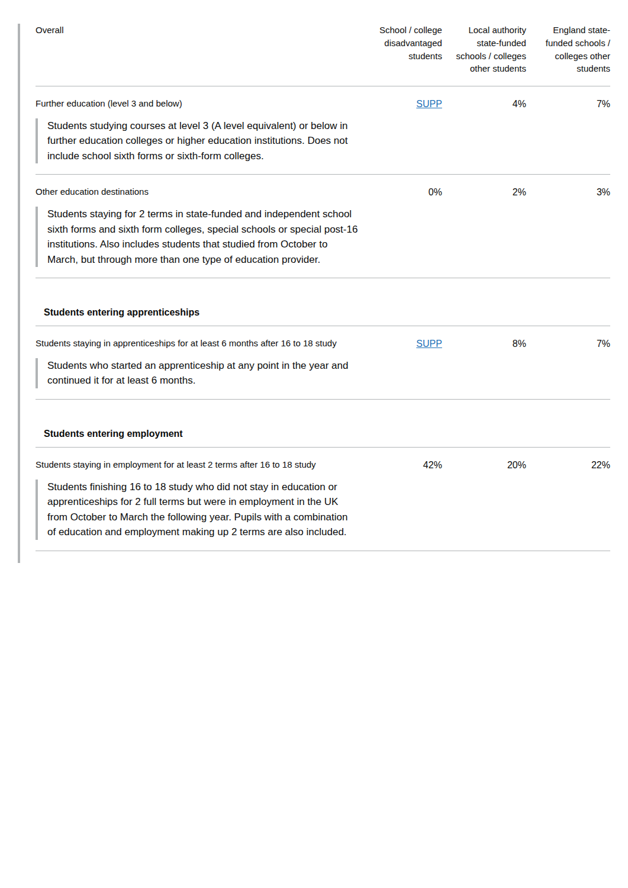| Overall | School / college disadvantaged students | Local authority state-funded schools / colleges other students | England state-funded schools / colleges other students |
| --- | --- | --- | --- |
| Further education (level 3 and below) Students studying courses at level 3 (A level equivalent) or below in further education colleges or higher education institutions. Does not include school sixth forms or sixth-form colleges. | SUPP | 4% | 7% |
| Other education destinations Students staying for 2 terms in state-funded and independent school sixth forms and sixth form colleges, special schools or special post-16 institutions. Also includes students that studied from October to March, but through more than one type of education provider. | 0% | 2% | 3% |
| Students entering apprenticeships |
| Students staying in apprenticeships for at least 6 months after 16 to 18 study Students who started an apprenticeship at any point in the year and continued it for at least 6 months. | SUPP | 8% | 7% |
| Students entering employment |
| Students staying in employment for at least 2 terms after 16 to 18 study Students finishing 16 to 18 study who did not stay in education or apprenticeships for 2 full terms but were in employment in the UK from October to March the following year. Pupils with a combination of education and employment making up 2 terms are also included. | 42% | 20% | 22% |